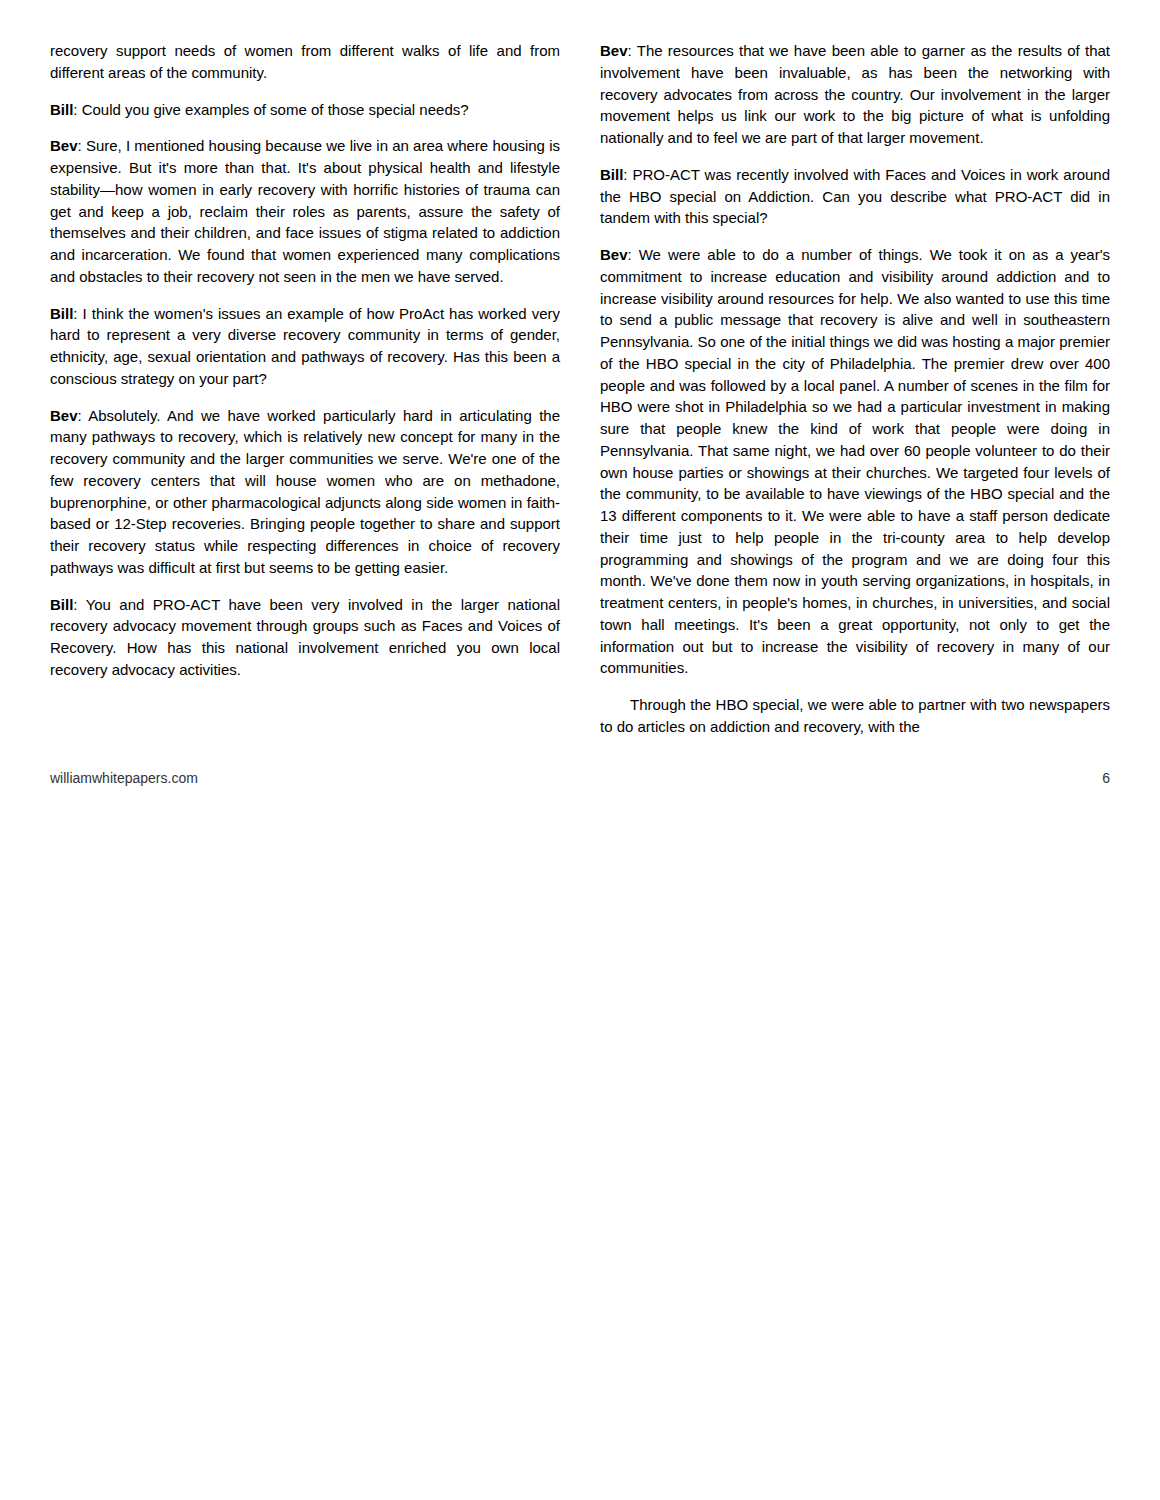recovery support needs of women from different walks of life and from different areas of the community.
Bill: Could you give examples of some of those special needs?
Bev: Sure, I mentioned housing because we live in an area where housing is expensive. But it's more than that. It's about physical health and lifestyle stability—how women in early recovery with horrific histories of trauma can get and keep a job, reclaim their roles as parents, assure the safety of themselves and their children, and face issues of stigma related to addiction and incarceration. We found that women experienced many complications and obstacles to their recovery not seen in the men we have served.
Bill: I think the women's issues an example of how ProAct has worked very hard to represent a very diverse recovery community in terms of gender, ethnicity, age, sexual orientation and pathways of recovery. Has this been a conscious strategy on your part?
Bev: Absolutely. And we have worked particularly hard in articulating the many pathways to recovery, which is relatively new concept for many in the recovery community and the larger communities we serve. We're one of the few recovery centers that will house women who are on methadone, buprenorphine, or other pharmacological adjuncts along side women in faith-based or 12-Step recoveries. Bringing people together to share and support their recovery status while respecting differences in choice of recovery pathways was difficult at first but seems to be getting easier.
Bill: You and PRO-ACT have been very involved in the larger national recovery advocacy movement through groups such as Faces and Voices of Recovery. How has this national involvement enriched you own local recovery advocacy activities.
Bev: The resources that we have been able to garner as the results of that involvement have been invaluable, as has been the networking with recovery advocates from across the country. Our involvement in the larger movement helps us link our work to the big picture of what is unfolding nationally and to feel we are part of that larger movement.
Bill: PRO-ACT was recently involved with Faces and Voices in work around the HBO special on Addiction. Can you describe what PRO-ACT did in tandem with this special?
Bev: We were able to do a number of things. We took it on as a year's commitment to increase education and visibility around addiction and to increase visibility around resources for help. We also wanted to use this time to send a public message that recovery is alive and well in southeastern Pennsylvania. So one of the initial things we did was hosting a major premier of the HBO special in the city of Philadelphia. The premier drew over 400 people and was followed by a local panel. A number of scenes in the film for HBO were shot in Philadelphia so we had a particular investment in making sure that people knew the kind of work that people were doing in Pennsylvania. That same night, we had over 60 people volunteer to do their own house parties or showings at their churches. We targeted four levels of the community, to be available to have viewings of the HBO special and the 13 different components to it. We were able to have a staff person dedicate their time just to help people in the tri-county area to help develop programming and showings of the program and we are doing four this month. We've done them now in youth serving organizations, in hospitals, in treatment centers, in people's homes, in churches, in universities, and social town hall meetings. It's been a great opportunity, not only to get the information out but to increase the visibility of recovery in many of our communities.
Through the HBO special, we were able to partner with two newspapers to do articles on addiction and recovery, with the
williamwhitepapers.com 6